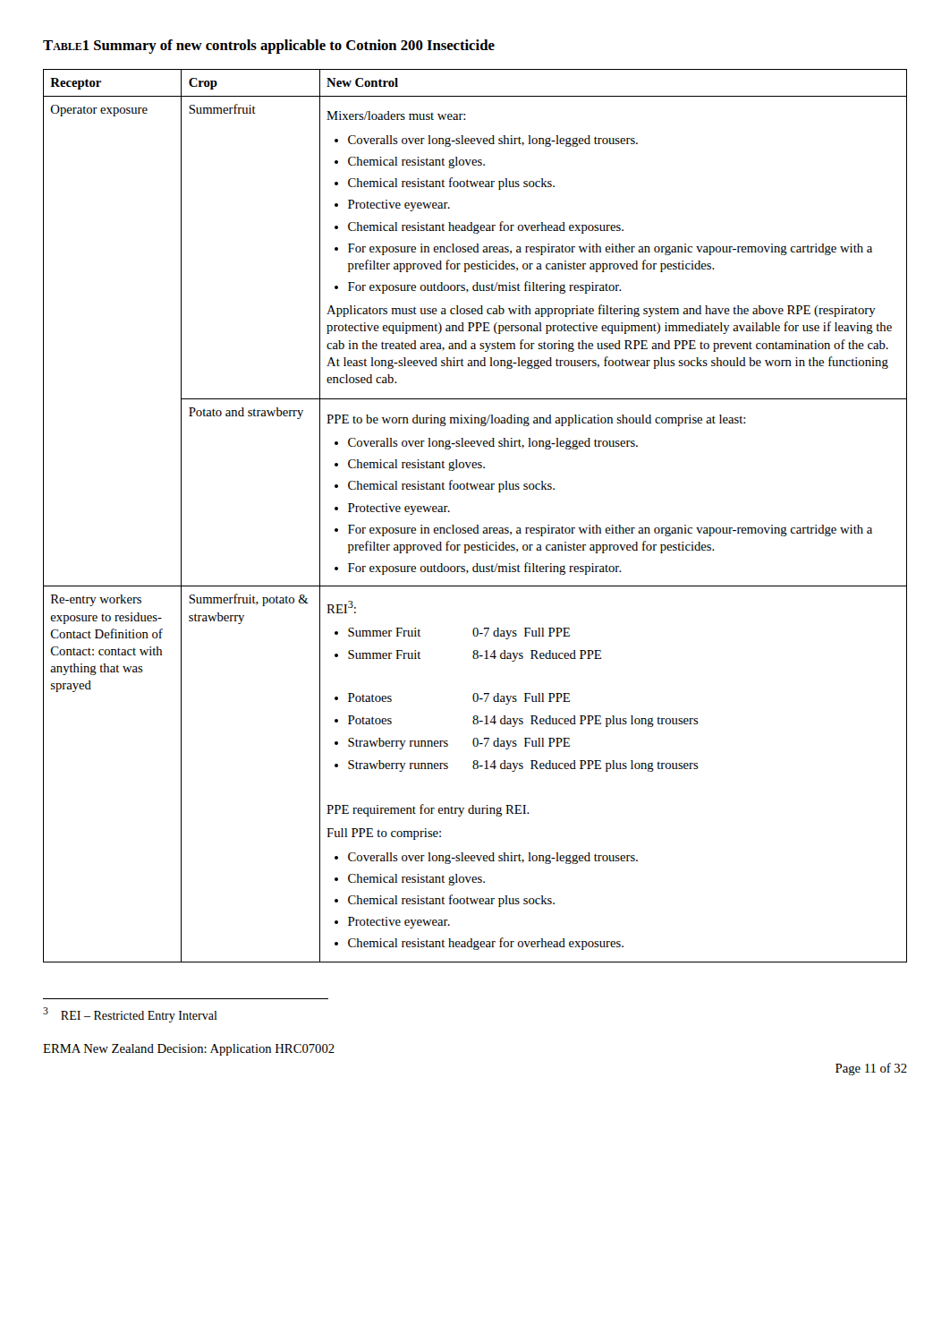Table1 Summary of new controls applicable to Cotnion 200 Insecticide
| Receptor | Crop | New Control |
| --- | --- | --- |
| Operator exposure | Summerfruit | Mixers/loaders must wear: Coveralls over long-sleeved shirt, long-legged trousers. Chemical resistant gloves. Chemical resistant footwear plus socks. Protective eyewear. Chemical resistant headgear for overhead exposures. For exposure in enclosed areas, a respirator with either an organic vapour-removing cartridge with a prefilter approved for pesticides, or a canister approved for pesticides. For exposure outdoors, dust/mist filtering respirator. Applicators must use a closed cab with appropriate filtering system and have the above RPE (respiratory protective equipment) and PPE (personal protective equipment) immediately available for use if leaving the cab in the treated area, and a system for storing the used RPE and PPE to prevent contamination of the cab. At least long-sleeved shirt and long-legged trousers, footwear plus socks should be worn in the functioning enclosed cab. |
| Potato and strawberry | PPE to be worn during mixing/loading and application should comprise at least: Coveralls over long-sleeved shirt, long-legged trousers. Chemical resistant gloves. Chemical resistant footwear plus socks. Protective eyewear. For exposure in enclosed areas, a respirator with either an organic vapour-removing cartridge with a prefilter approved for pesticides, or a canister approved for pesticides. For exposure outdoors, dust/mist filtering respirator. |
| Re-entry workers exposure to residues- Contact Definition of Contact: contact with anything that was sprayed | Summerfruit, potato & strawberry | REI 3 : Summer Fruit 0-7 days Full PPE Summer Fruit 8-14 days Reduced PPE Potatoes 0-7 days Full PPE Potatoes 8-14 days Reduced PPE plus long trousers Strawberry runners 0-7 days Full PPE Strawberry runners 8-14 days Reduced PPE plus long trousers PPE requirement for entry during REI. Full PPE to comprise: Coveralls over long-sleeved shirt, long-legged trousers. Chemical resistant gloves. Chemical resistant footwear plus socks. Protective eyewear. Chemical resistant headgear for overhead exposures. |
3REI – Restricted Entry Interval
ERMA New Zealand Decision: Application HRC07002
Page 11 of 32